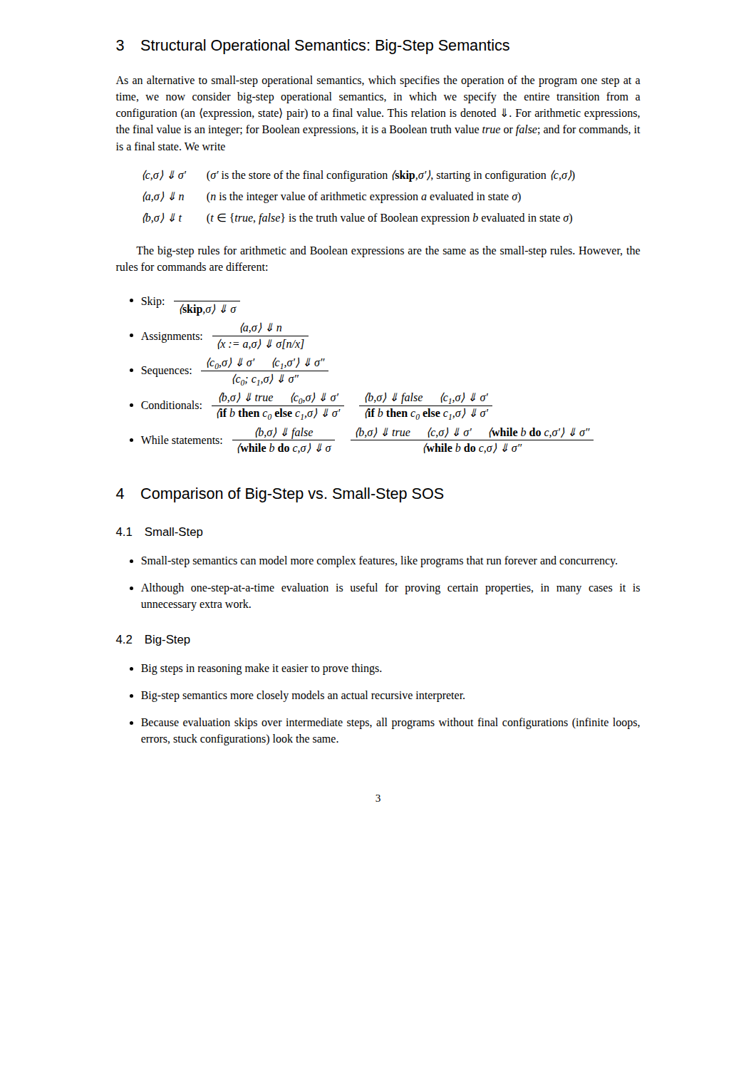3 Structural Operational Semantics: Big-Step Semantics
As an alternative to small-step operational semantics, which specifies the operation of the program one step at a time, we now consider big-step operational semantics, in which we specify the entire transition from a configuration (an ⟨expression, state⟩ pair) to a final value. This relation is denoted ⇓. For arithmetic expressions, the final value is an integer; for Boolean expressions, it is a Boolean truth value true or false; and for commands, it is a final state. We write
| ⟨c,σ⟩ ⇓ σ′ | ( σ′ is the store of the final configuration ⟨ skip ,σ′⟩ , starting in configuration ⟨c,σ⟩ ) |
| ⟨a,σ⟩ ⇓ n | ( n is the integer value of arithmetic expression a evaluated in state σ ) |
| ⟨b,σ⟩ ⇓ t | ( t ∈ { true , false } is the truth value of Boolean expression b evaluated in state σ ) |
The big-step rules for arithmetic and Boolean expressions are the same as the small-step rules. However, the rules for commands are different:
Skip: ⟨skip,σ⟩ ⇓ σ
Assignments: ⟨a,σ⟩ ⇓ n ⟨x := a,σ⟩ ⇓ σ[n/x]
Sequences: ⟨c0,σ⟩ ⇓ σ′ ⟨c1,σ′⟩ ⇓ σ″ ⟨c0; c1,σ⟩ ⇓ σ″
Conditionals: ⟨b,σ⟩ ⇓ true ⟨c0,σ⟩ ⇓ σ′ ⟨if b then c0 else c1,σ⟩ ⇓ σ′ ⟨b,σ⟩ ⇓ false ⟨c1,σ⟩ ⇓ σ′ ⟨if b then c0 else c1,σ⟩ ⇓ σ′
While statements: ⟨b,σ⟩ ⇓ false ⟨while b do c,σ⟩ ⇓ σ ⟨b,σ⟩ ⇓ true ⟨c,σ⟩ ⇓ σ′ ⟨while b do c,σ′⟩ ⇓ σ″ ⟨while b do c,σ⟩ ⇓ σ″
4 Comparison of Big-Step vs. Small-Step SOS
4.1 Small-Step
Small-step semantics can model more complex features, like programs that run forever and concurrency.
Although one-step-at-a-time evaluation is useful for proving certain properties, in many cases it is unnecessary extra work.
4.2 Big-Step
Big steps in reasoning make it easier to prove things.
Big-step semantics more closely models an actual recursive interpreter.
Because evaluation skips over intermediate steps, all programs without final configurations (infinite loops, errors, stuck configurations) look the same.
3